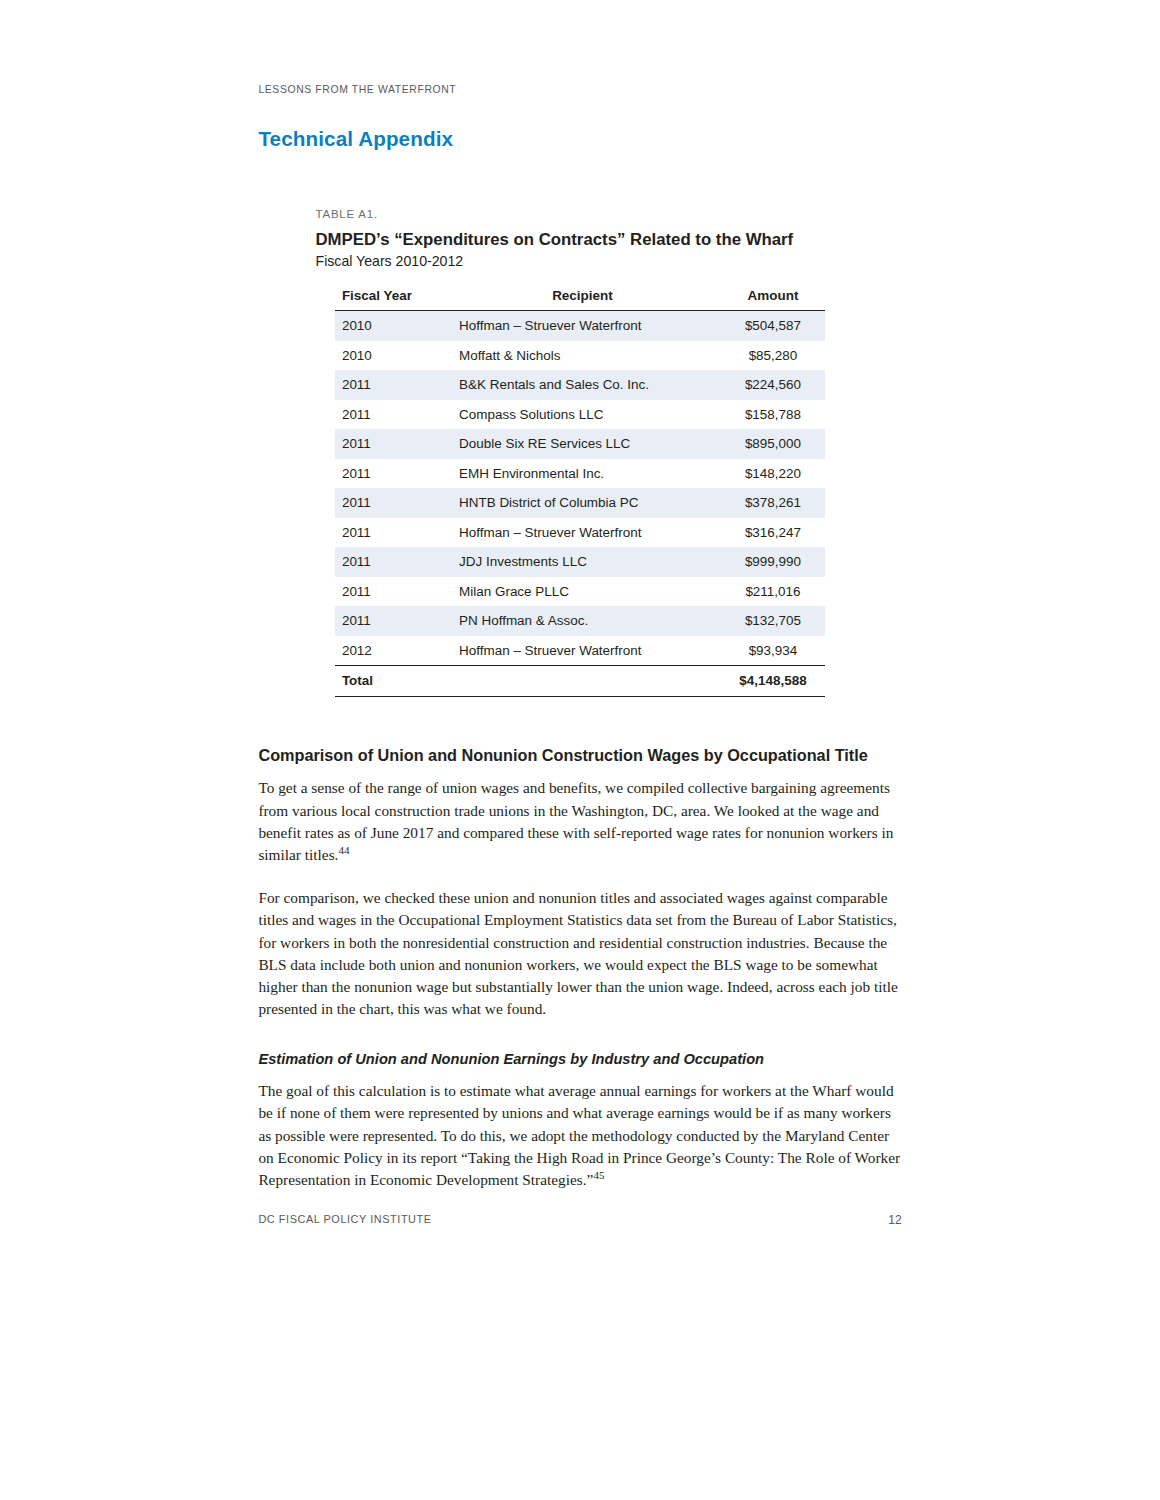Lessons from the Waterfront
Technical Appendix
Table A1.
DMPED’s “Expenditures on Contracts” Related to the Wharf
Fiscal Years 2010-2012
| Fiscal Year | Recipient | Amount |
| --- | --- | --- |
| 2010 | Hoffman – Struever Waterfront | $504,587 |
| 2010 | Moffatt & Nichols | $85,280 |
| 2011 | B&K Rentals and Sales Co. Inc. | $224,560 |
| 2011 | Compass Solutions LLC | $158,788 |
| 2011 | Double Six RE Services LLC | $895,000 |
| 2011 | EMH Environmental Inc. | $148,220 |
| 2011 | HNTB District of Columbia PC | $378,261 |
| 2011 | Hoffman – Struever Waterfront | $316,247 |
| 2011 | JDJ Investments LLC | $999,990 |
| 2011 | Milan Grace PLLC | $211,016 |
| 2011 | PN Hoffman & Assoc. | $132,705 |
| 2012 | Hoffman – Struever Waterfront | $93,934 |
| Total | | $4,148,588 |
Comparison of Union and Nonunion Construction Wages by Occupational Title
To get a sense of the range of union wages and benefits, we compiled collective bargaining agreements from various local construction trade unions in the Washington, DC, area. We looked at the wage and benefit rates as of June 2017 and compared these with self-reported wage rates for nonunion workers in similar titles.44
For comparison, we checked these union and nonunion titles and associated wages against comparable titles and wages in the Occupational Employment Statistics data set from the Bureau of Labor Statistics, for workers in both the nonresidential construction and residential construction industries. Because the BLS data include both union and nonunion workers, we would expect the BLS wage to be somewhat higher than the nonunion wage but substantially lower than the union wage. Indeed, across each job title presented in the chart, this was what we found.
Estimation of Union and Nonunion Earnings by Industry and Occupation
The goal of this calculation is to estimate what average annual earnings for workers at the Wharf would be if none of them were represented by unions and what average earnings would be if as many workers as possible were represented. To do this, we adopt the methodology conducted by the Maryland Center on Economic Policy in its report “Taking the High Road in Prince George’s County: The Role of Worker Representation in Economic Development Strategies.”45
DC Fiscal Policy Institute 12